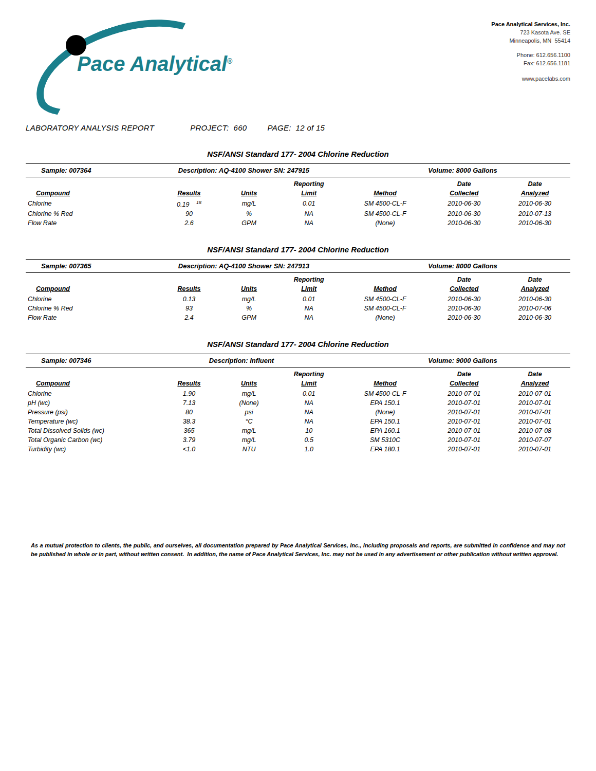Pace Analytical®
Pace Analytical Services, Inc.
723 Kasota Ave. SE
Minneapolis, MN 55414
Phone: 612.656.1100
Fax: 612.656.1181
www.pacelabs.com
LABORATORY ANALYSIS REPORT PROJECT: 660 PAGE: 12 of 15
NSF/ANSI Standard 177- 2004 Chlorine Reduction
| Sample: 007364 | Description: AQ-4100 Shower SN: 247915 | Volume: 8000 Gallons |
| | | | Reporting | | Date | Date |
| --- | --- | --- | --- | --- | --- | --- |
| Compound | Results | Units | Limit | Method | Collected | Analyzed |
| Chlorine | 0.19 18 | mg/L | 0.01 | SM 4500-CL-F | 2010-06-30 | 2010-06-30 |
| Chlorine % Red | 90 | % | NA | SM 4500-CL-F | 2010-06-30 | 2010-07-13 |
| Flow Rate | 2.6 | GPM | NA | (None) | 2010-06-30 | 2010-06-30 |
NSF/ANSI Standard 177- 2004 Chlorine Reduction
| Sample: 007365 | Description: AQ-4100 Shower SN: 247913 | Volume: 8000 Gallons |
| | | | Reporting | | Date | Date |
| --- | --- | --- | --- | --- | --- | --- |
| Compound | Results | Units | Limit | Method | Collected | Analyzed |
| Chlorine | 0.13 | mg/L | 0.01 | SM 4500-CL-F | 2010-06-30 | 2010-06-30 |
| Chlorine % Red | 93 | % | NA | SM 4500-CL-F | 2010-06-30 | 2010-07-06 |
| Flow Rate | 2.4 | GPM | NA | (None) | 2010-06-30 | 2010-06-30 |
NSF/ANSI Standard 177- 2004 Chlorine Reduction
| Sample: 007346 | Description: Influent | Volume: 9000 Gallons |
| | | | Reporting | | Date | Date |
| --- | --- | --- | --- | --- | --- | --- |
| Compound | Results | Units | Limit | Method | Collected | Analyzed |
| Chlorine | 1.90 | mg/L | 0.01 | SM 4500-CL-F | 2010-07-01 | 2010-07-01 |
| pH (wc) | 7.13 | (None) | NA | EPA 150.1 | 2010-07-01 | 2010-07-01 |
| Pressure (psi) | 80 | psi | NA | (None) | 2010-07-01 | 2010-07-01 |
| Temperature (wc) | 38.3 | °C | NA | EPA 150.1 | 2010-07-01 | 2010-07-01 |
| Total Dissolved Solids (wc) | 365 | mg/L | 10 | EPA 160.1 | 2010-07-01 | 2010-07-08 |
| Total Organic Carbon (wc) | 3.79 | mg/L | 0.5 | SM 5310C | 2010-07-01 | 2010-07-07 |
| Turbidity (wc) | <1.0 | NTU | 1.0 | EPA 180.1 | 2010-07-01 | 2010-07-01 |
As a mutual protection to clients, the public, and ourselves, all documentation prepared by Pace Analytical Services, Inc., including proposals and reports, are submitted in confidence and may not be published in whole or in part, without written consent. In addition, the name of Pace Analytical Services, Inc. may not be used in any advertisement or other publication without written approval.